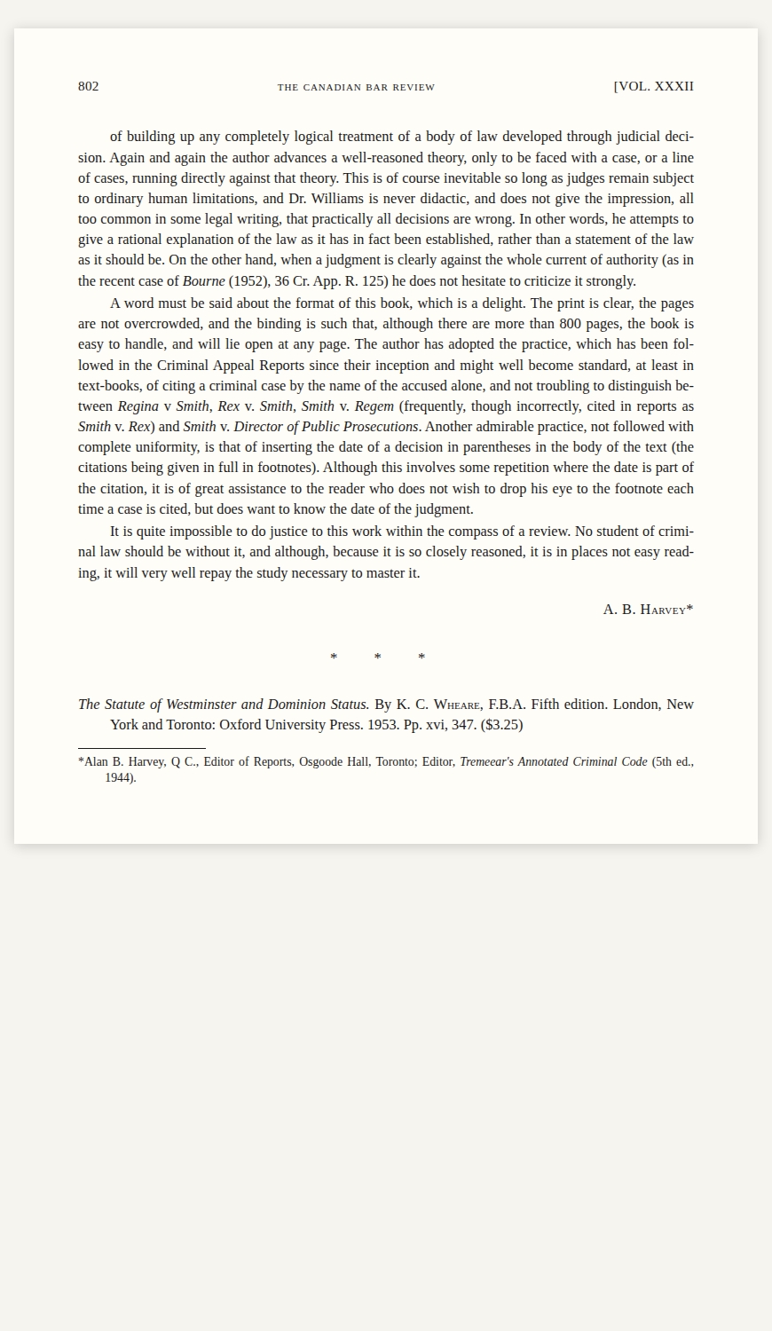802 The Canadian Bar Review [VOL. XXXII
of building up any completely logical treatment of a body of law developed through judicial decision. Again and again the author advances a well-reasoned theory, only to be faced with a case, or a line of cases, running directly against that theory. This is of course inevitable so long as judges remain subject to ordinary human limitations, and Dr. Williams is never didactic, and does not give the impression, all too common in some legal writing, that practically all decisions are wrong. In other words, he attempts to give a rational explanation of the law as it has in fact been established, rather than a statement of the law as it should be. On the other hand, when a judgment is clearly against the whole current of authority (as in the recent case of Bourne (1952), 36 Cr. App. R. 125) he does not hesitate to criticize it strongly.
A word must be said about the format of this book, which is a delight. The print is clear, the pages are not overcrowded, and the binding is such that, although there are more than 800 pages, the book is easy to handle, and will lie open at any page. The author has adopted the practice, which has been followed in the Criminal Appeal Reports since their inception and might well become standard, at least in text-books, of citing a criminal case by the name of the accused alone, and not troubling to distinguish between Regina v Smith, Rex v. Smith, Smith v. Regem (frequently, though incorrectly, cited in reports as Smith v. Rex) and Smith v. Director of Public Prosecutions. Another admirable practice, not followed with complete uniformity, is that of inserting the date of a decision in parentheses in the body of the text (the citations being given in full in footnotes). Although this involves some repetition where the date is part of the citation, it is of great assistance to the reader who does not wish to drop his eye to the footnote each time a case is cited, but does want to know the date of the judgment.
It is quite impossible to do justice to this work within the compass of a review. No student of criminal law should be without it, and although, because it is so closely reasoned, it is in places not easy reading, it will very well repay the study necessary to master it.
A. B. Harvey*
* * *
The Statute of Westminster and Dominion Status. By K. C. Wheare, F.B.A. Fifth edition. London, New York and Toronto: Oxford University Press. 1953. Pp. xvi, 347. ($3.25)
*Alan B. Harvey, Q C., Editor of Reports, Osgoode Hall, Toronto; Editor, Tremeear's Annotated Criminal Code (5th ed., 1944).